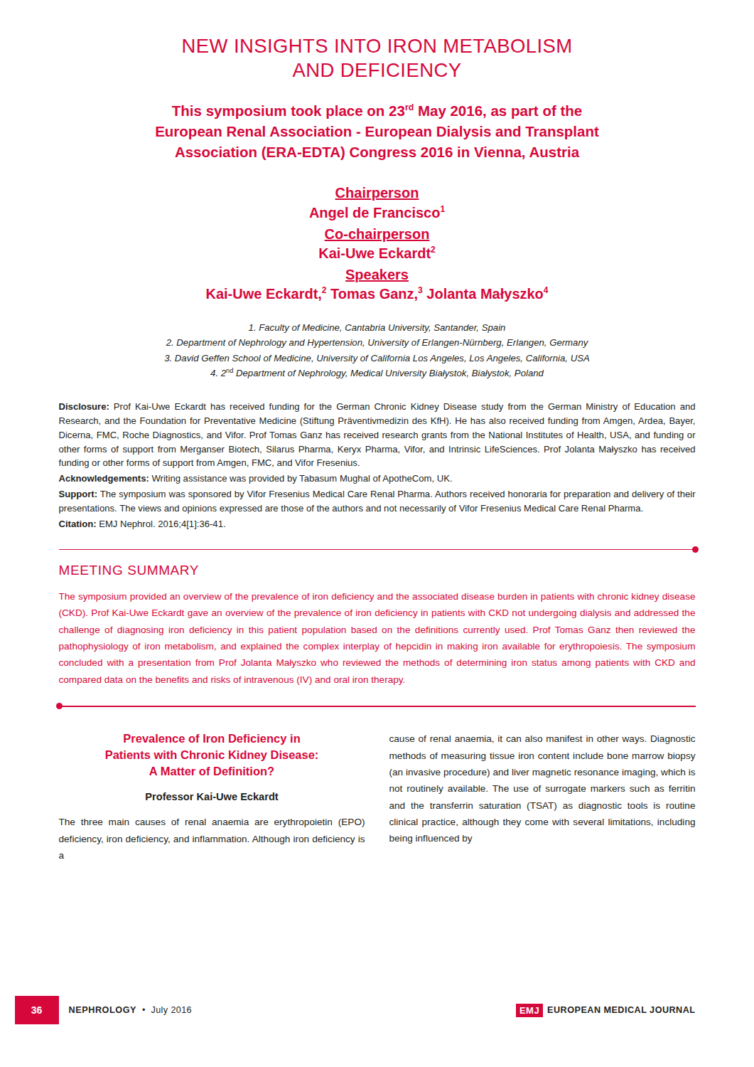New Insights into Iron Metabolism
and Deficiency
This symposium took place on 23rd May 2016, as part of the
European Renal Association - European Dialysis and Transplant
Association (ERA-EDTA) Congress 2016 in Vienna, Austria
Chairperson Angel de Francisco1 Co-chairperson Kai-Uwe Eckardt2 Speakers Kai-Uwe Eckardt,2 Tomas Ganz,3 Jolanta Małyszko4
1. Faculty of Medicine, Cantabria University, Santander, Spain
2. Department of Nephrology and Hypertension, University of Erlangen-Nürnberg, Erlangen, Germany
3. David Geffen School of Medicine, University of California Los Angeles, Los Angeles, California, USA
4. 2nd Department of Nephrology, Medical University Białystok, Białystok, Poland
Disclosure: Prof Kai-Uwe Eckardt has received funding for the German Chronic Kidney Disease study from the German Ministry of Education and Research, and the Foundation for Preventative Medicine (Stiftung Präventivmedizin des KfH). He has also received funding from Amgen, Ardea, Bayer, Dicerna, FMC, Roche Diagnostics, and Vifor. Prof Tomas Ganz has received research grants from the National Institutes of Health, USA, and funding or other forms of support from Merganser Biotech, Silarus Pharma, Keryx Pharma, Vifor, and Intrinsic LifeSciences. Prof Jolanta Małyszko has received funding or other forms of support from Amgen, FMC, and Vifor Fresenius.
Acknowledgements: Writing assistance was provided by Tabasum Mughal of ApotheCom, UK.
Support: The symposium was sponsored by Vifor Fresenius Medical Care Renal Pharma. Authors received honoraria for preparation and delivery of their presentations. The views and opinions expressed are those of the authors and not necessarily of Vifor Fresenius Medical Care Renal Pharma.
Citation: EMJ Nephrol. 2016;4[1]:36-41.
Meeting Summary
The symposium provided an overview of the prevalence of iron deficiency and the associated disease burden in patients with chronic kidney disease (CKD). Prof Kai-Uwe Eckardt gave an overview of the prevalence of iron deficiency in patients with CKD not undergoing dialysis and addressed the challenge of diagnosing iron deficiency in this patient population based on the definitions currently used. Prof Tomas Ganz then reviewed the pathophysiology of iron metabolism, and explained the complex interplay of hepcidin in making iron available for erythropoiesis. The symposium concluded with a presentation from Prof Jolanta Małyszko who reviewed the methods of determining iron status among patients with CKD and compared data on the benefits and risks of intravenous (IV) and oral iron therapy.
Prevalence of Iron Deficiency in
Patients with Chronic Kidney Disease:
A Matter of Definition?
Professor Kai-Uwe Eckardt
The three main causes of renal anaemia are erythropoietin (EPO) deficiency, iron deficiency, and inflammation. Although iron deficiency is a
cause of renal anaemia, it can also manifest in other ways. Diagnostic methods of measuring tissue iron content include bone marrow biopsy (an invasive procedure) and liver magnetic resonance imaging, which is not routinely available. The use of surrogate markers such as ferritin and the transferrin saturation (TSAT) as diagnostic tools is routine clinical practice, although they come with several limitations, including being influenced by
36
NEPHROLOGY • July 2016
EMJ EUROPEAN MEDICAL JOURNAL